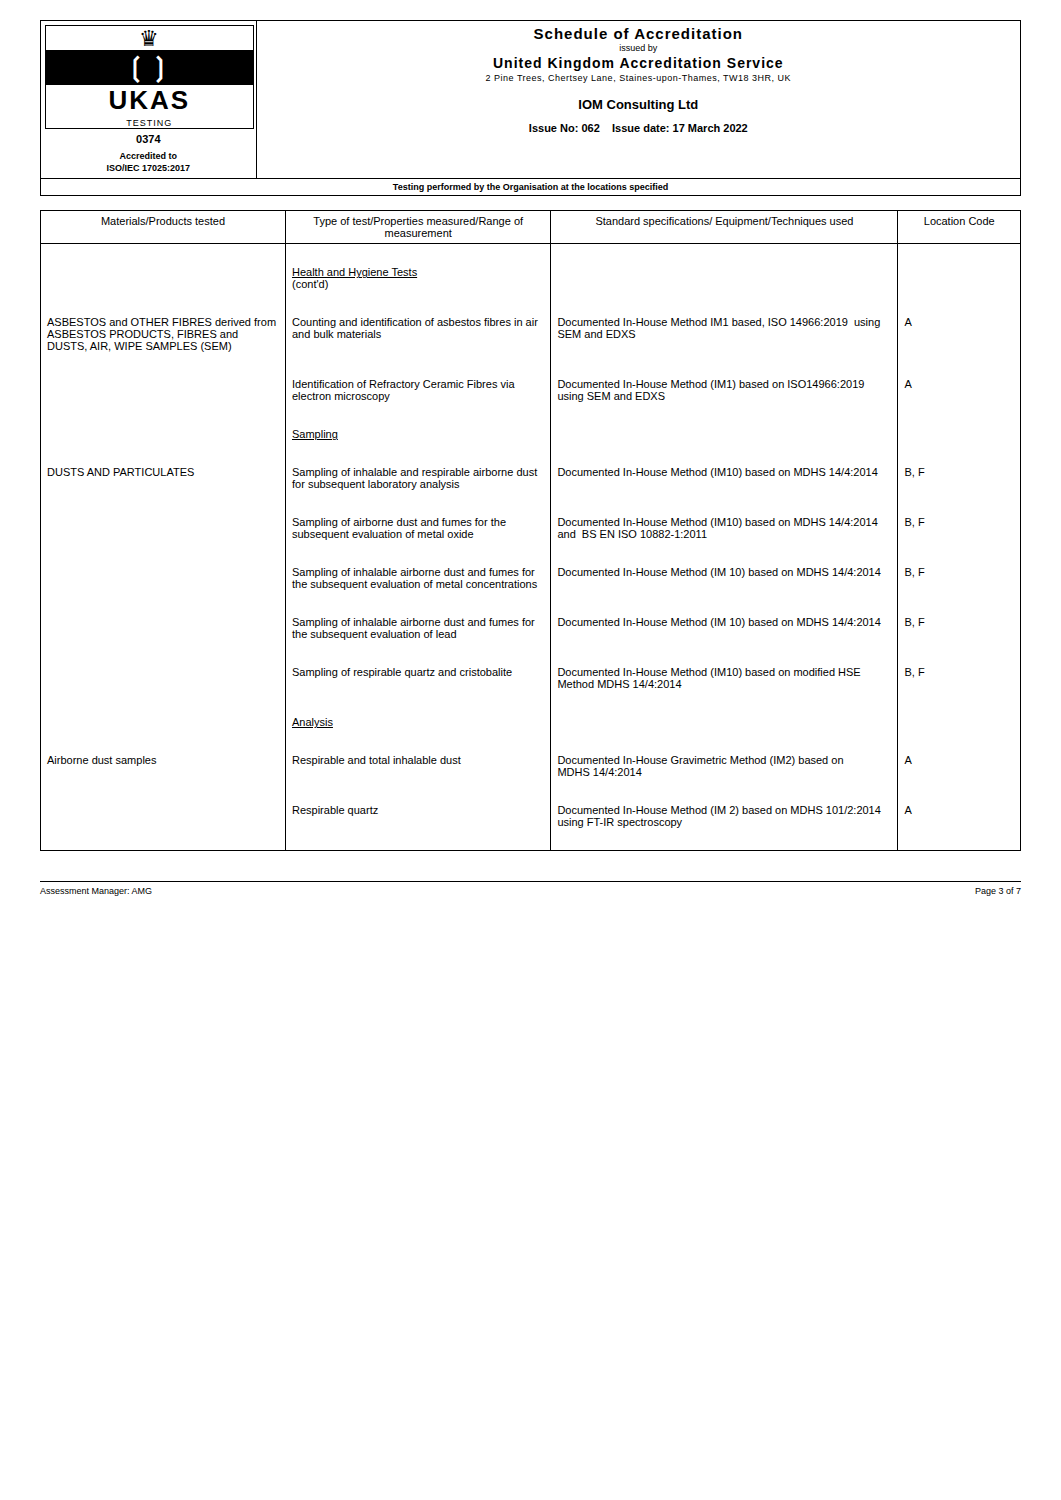| ♛ ❲❳ UKAS TESTING 0374 Accredited to ISO/IEC 17025:2017 | Schedule of Accreditation issued by United Kingdom Accreditation Service 2 Pine Trees, Chertsey Lane, Staines-upon-Thames, TW18 3HR, UK IOM Consulting Ltd Issue No: 062 Issue date: 17 March 2022 |
Testing performed by the Organisation at the locations specified
| Materials/Products tested | Type of test/Properties measured/Range of measurement | Standard specifications/ Equipment/Techniques used | Location Code |
| --- | --- | --- | --- |
| | Health and Hygiene Tests (cont'd) | | |
| ASBESTOS and OTHER FIBRES derived from ASBESTOS PRODUCTS, FIBRES and DUSTS, AIR, WIPE SAMPLES (SEM) | Counting and identification of asbestos fibres in air and bulk materials | Documented In-House Method IM1 based, ISO 14966:2019 using SEM and EDXS | A |
| | Identification of Refractory Ceramic Fibres via electron microscopy | Documented In-House Method (IM1) based on ISO14966:2019 using SEM and EDXS | A |
| | Sampling | | |
| DUSTS AND PARTICULATES | Sampling of inhalable and respirable airborne dust for subsequent laboratory analysis | Documented In-House Method (IM10) based on MDHS 14/4:2014 | B, F |
| | Sampling of airborne dust and fumes for the subsequent evaluation of metal oxide | Documented In-House Method (IM10) based on MDHS 14/4:2014 and BS EN ISO 10882-1:2011 | B, F |
| | Sampling of inhalable airborne dust and fumes for the subsequent evaluation of metal concentrations | Documented In-House Method (IM 10) based on MDHS 14/4:2014 | B, F |
| | Sampling of inhalable airborne dust and fumes for the subsequent evaluation of lead | Documented In-House Method (IM 10) based on MDHS 14/4:2014 | B, F |
| | Sampling of respirable quartz and cristobalite | Documented In-House Method (IM10) based on modified HSE Method MDHS 14/4:2014 | B, F |
| | Analysis | | |
| Airborne dust samples | Respirable and total inhalable dust | Documented In-House Gravimetric Method (IM2) based on MDHS 14/4:2014 | A |
| | Respirable quartz | Documented In-House Method (IM 2) based on MDHS 101/2:2014 using FT-IR spectroscopy | A |
Assessment Manager: AMG Page 3 of 7